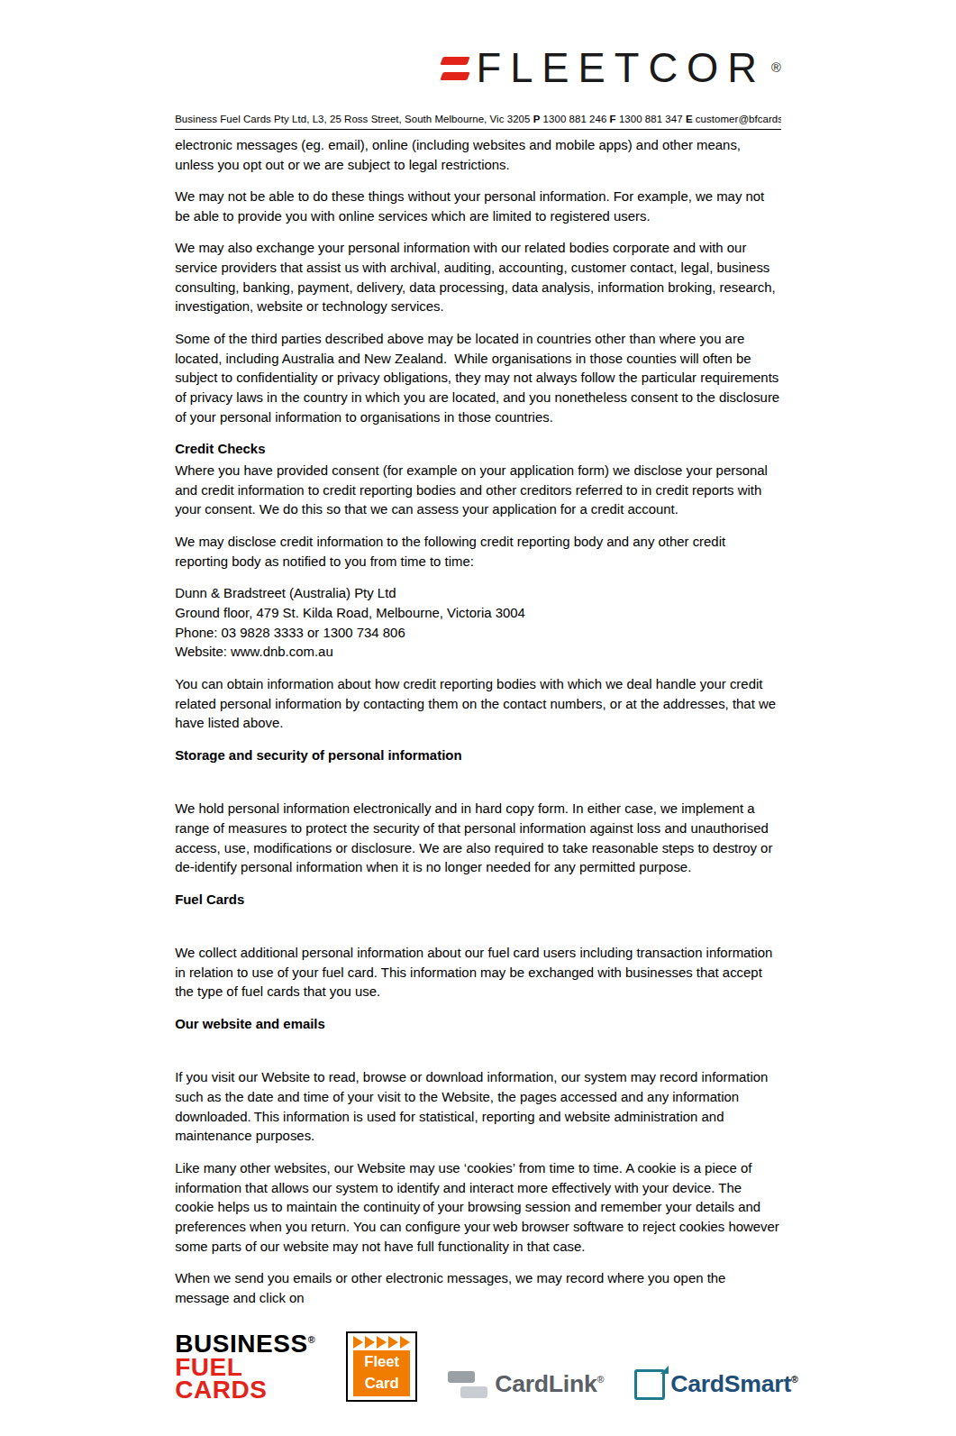FLEETCOR®
Business Fuel Cards Pty Ltd, L3, 25 Ross Street, South Melbourne, Vic 3205 P 1300 881 246 F 1300 881 347 E customer@bfcards.com.au W www.bfcards.com.au
electronic messages (eg. email), online (including websites and mobile apps) and other means, unless you opt out or we are subject to legal restrictions.
We may not be able to do these things without your personal information. For example, we may not be able to provide you with online services which are limited to registered users.
We may also exchange your personal information with our related bodies corporate and with our service providers that assist us with archival, auditing, accounting, customer contact, legal, business consulting, banking, payment, delivery, data processing, data analysis, information broking, research, investigation, website or technology services.
Some of the third parties described above may be located in countries other than where you are located, including Australia and New Zealand. While organisations in those counties will often be subject to confidentiality or privacy obligations, they may not always follow the particular requirements of privacy laws in the country in which you are located, and you nonetheless consent to the disclosure of your personal information to organisations in those countries.
Credit Checks
Where you have provided consent (for example on your application form) we disclose your personal and credit information to credit reporting bodies and other creditors referred to in credit reports with your consent. We do this so that we can assess your application for a credit account.
We may disclose credit information to the following credit reporting body and any other credit reporting body as notified to you from time to time:
Dunn & Bradstreet (Australia) Pty Ltd
Ground floor, 479 St. Kilda Road, Melbourne, Victoria 3004
Phone: 03 9828 3333 or 1300 734 806
Website: www.dnb.com.au
You can obtain information about how credit reporting bodies with which we deal handle your credit related personal information by contacting them on the contact numbers, or at the addresses, that we have listed above.
Storage and security of personal information
We hold personal information electronically and in hard copy form. In either case, we implement a range of measures to protect the security of that personal information against loss and unauthorised access, use, modifications or disclosure. We are also required to take reasonable steps to destroy or de-identify personal information when it is no longer needed for any permitted purpose.
Fuel Cards
We collect additional personal information about our fuel card users including transaction information in relation to use of your fuel card. This information may be exchanged with businesses that accept the type of fuel cards that you use.
Our website and emails
If you visit our Website to read, browse or download information, our system may record information such as the date and time of your visit to the Website, the pages accessed and any information downloaded. This information is used for statistical, reporting and website administration and maintenance purposes.
Like many other websites, our Website may use ‘cookies’ from time to time. A cookie is a piece of information that allows our system to identify and interact more effectively with your device. The cookie helps us to maintain the continuity of your browsing session and remember your details and preferences when you return. You can configure your web browser software to reject cookies however some parts of our website may not have full functionality in that case.
When we send you emails or other electronic messages, we may record where you open the message and click on
BUSINESS®
FUEL CARDS
Fleet Card
CardLink®
Card Smart®